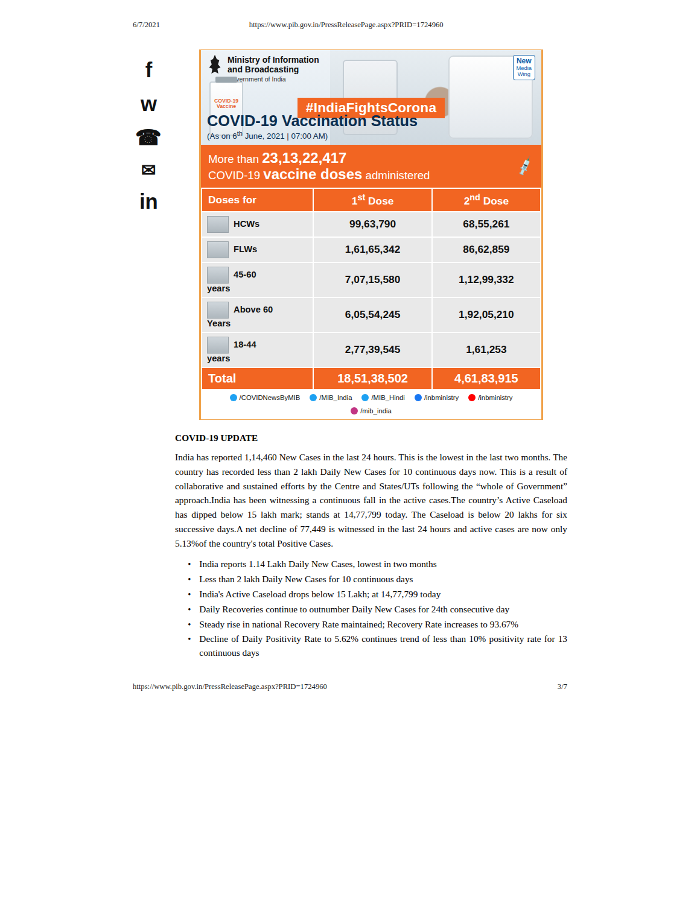6/7/2021
https://www.pib.gov.in/PressReleasePage.aspx?PRID=1724960
f
w
☎
✉
in
Ministry of Information
and Broadcasting Government of India
New Media
Wing
COVID-19
Vaccine
#IndiaFightsCorona
COVID-19 Vaccination Status
(As on 6th June, 2021 | 07:00 AM)
More than 23,13,22,417
COVID-19 vaccine doses administered
💉
| Doses for | 1 st Dose | 2 nd Dose |
| --- | --- | --- |
| HCWs | 99,63,790 | 68,55,261 |
| FLWs | 1,61,65,342 | 86,62,859 |
| 45-60 years | 7,07,15,580 | 1,12,99,332 |
| Above 60 Years | 6,05,54,245 | 1,92,05,210 |
| 18-44 years | 2,77,39,545 | 1,61,253 |
| Total | 18,51,38,502 | 4,61,83,915 |
/COVIDNewsByMIB /MIB_India /MIB_Hindi /inbministry /inbministry /mib_india
COVID-19 UPDATE
India has reported 1,14,460 New Cases in the last 24 hours. This is the lowest in the last two months. The country has recorded less than 2 lakh Daily New Cases for 10 continuous days now. This is a result of collaborative and sustained efforts by the Centre and States/UTs following the “whole of Government” approach.India has been witnessing a continuous fall in the active cases.The country’s Active Caseload has dipped below 15 lakh mark; stands at 14,77,799 today. The Caseload is below 20 lakhs for six successive days.A net decline of 77,449 is witnessed in the last 24 hours and active cases are now only 5.13%of the country's total Positive Cases.
India reports 1.14 Lakh Daily New Cases, lowest in two months
Less than 2 lakh Daily New Cases for 10 continuous days
India's Active Caseload drops below 15 Lakh; at 14,77,799 today
Daily Recoveries continue to outnumber Daily New Cases for 24th consecutive day
Steady rise in national Recovery Rate maintained; Recovery Rate increases to 93.67%
Decline of Daily Positivity Rate to 5.62% continues trend of less than 10% positivity rate for 13 continuous days
https://www.pib.gov.in/PressReleasePage.aspx?PRID=1724960
3/7